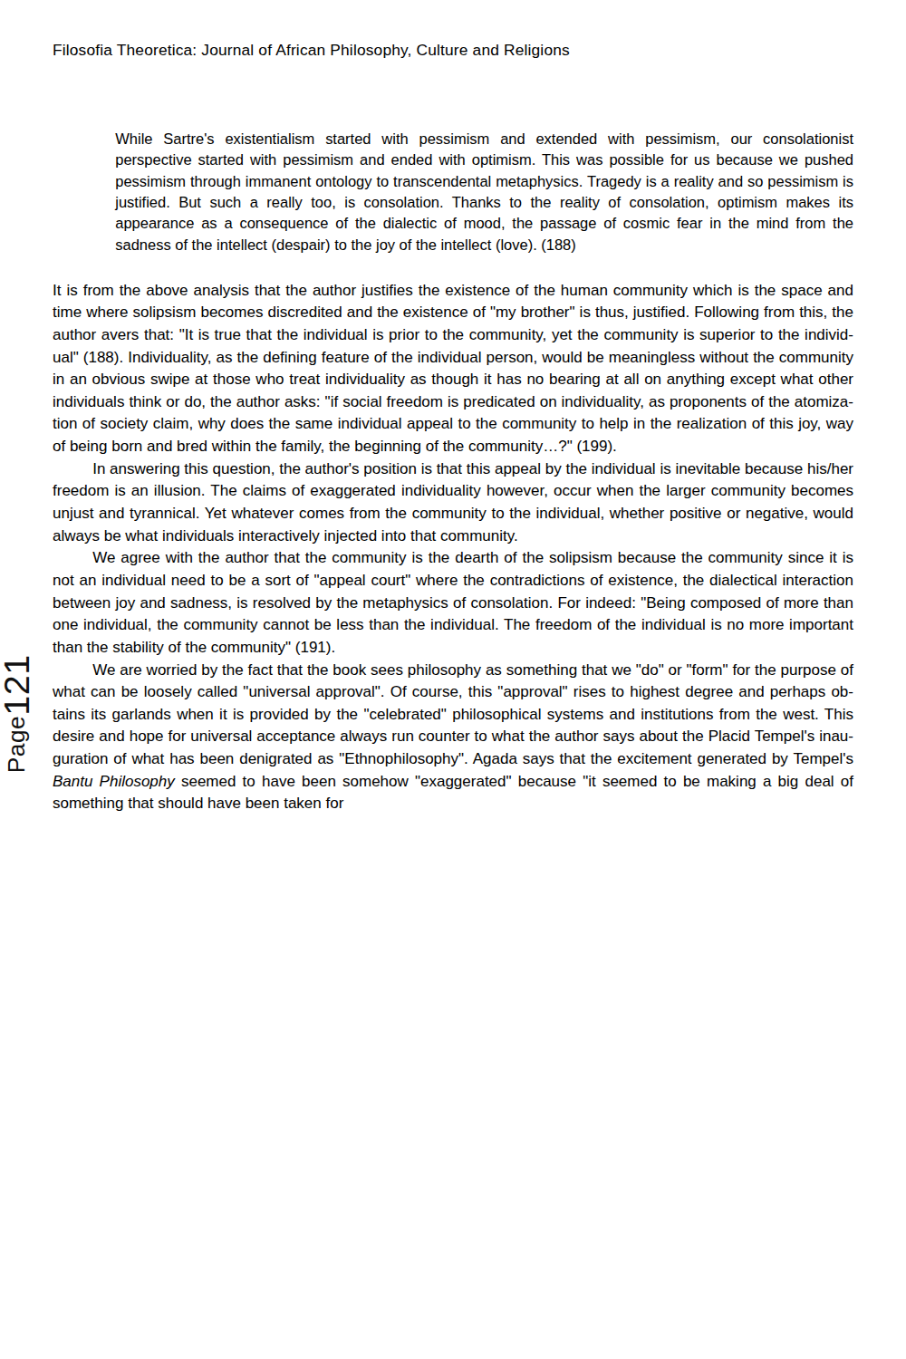Filosofia Theoretica: Journal of African Philosophy, Culture and Religions
While Sartre's existentialism started with pessimism and extended with pessimism, our consolationist perspective started with pessimism and ended with optimism. This was possible for us because we pushed pessimism through immanent ontology to transcendental metaphysics. Tragedy is a reality and so pessimism is justified. But such a really too, is consolation. Thanks to the reality of consolation, optimism makes its appearance as a consequence of the dialectic of mood, the passage of cosmic fear in the mind from the sadness of the intellect (despair) to the joy of the intellect (love). (188)
It is from the above analysis that the author justifies the existence of the human community which is the space and time where solipsism becomes discredited and the existence of "my brother" is thus, justified. Following from this, the author avers that: "It is true that the individual is prior to the community, yet the community is superior to the individual" (188). Individuality, as the defining feature of the individual person, would be meaningless without the community in an obvious swipe at those who treat individuality as though it has no bearing at all on anything except what other individuals think or do, the author asks: "if social freedom is predicated on individuality, as proponents of the atomization of society claim, why does the same individual appeal to the community to help in the realization of this joy, way of being born and bred within the family, the beginning of the community…?" (199).
In answering this question, the author's position is that this appeal by the individual is inevitable because his/her freedom is an illusion. The claims of exaggerated individuality however, occur when the larger community becomes unjust and tyrannical. Yet whatever comes from the community to the individual, whether positive or negative, would always be what individuals interactively injected into that community.
We agree with the author that the community is the dearth of the solipsism because the community since it is not an individual need to be a sort of "appeal court" where the contradictions of existence, the dialectical interaction between joy and sadness, is resolved by the metaphysics of consolation. For indeed: "Being composed of more than one individual, the community cannot be less than the individual. The freedom of the individual is no more important than the stability of the community" (191).
Page121 We are worried by the fact that the book sees philosophy as something that we "do" or "form" for the purpose of what can be loosely called "universal approval". Of course, this "approval" rises to highest degree and perhaps obtains its garlands when it is provided by the "celebrated" philosophical systems and institutions from the west. This desire and hope for universal acceptance always run counter to what the author says about the Placid Tempel's inauguration of what has been denigrated as "Ethnophilosophy". Agada says that the excitement generated by Tempel's Bantu Philosophy seemed to have been somehow "exaggerated" because "it seemed to be making a big deal of something that should have been taken for